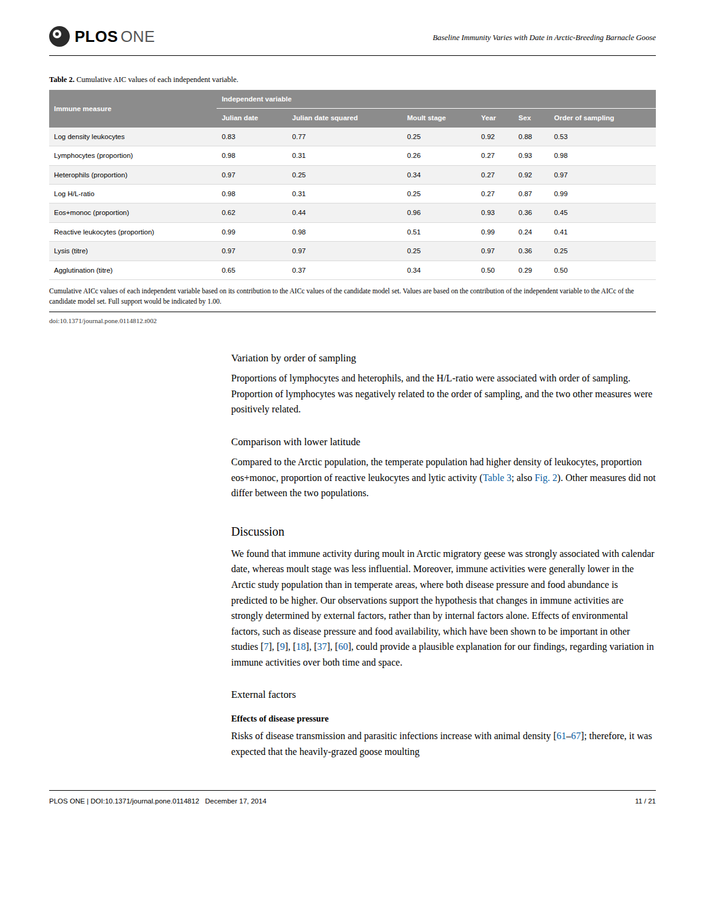PLOSONE
Baseline Immunity Varies with Date in Arctic-Breeding Barnacle Goose
Table 2. Cumulative AIC values of each independent variable.
| Immune measure | Independent variable |
| --- | --- |
| Julian date | Julian date squared | Moult stage | Year | Sex | Order of sampling |
| Log density leukocytes | 0.83 | 0.77 | 0.25 | 0.92 | 0.88 | 0.53 |
| Lymphocytes (proportion) | 0.98 | 0.31 | 0.26 | 0.27 | 0.93 | 0.98 |
| Heterophils (proportion) | 0.97 | 0.25 | 0.34 | 0.27 | 0.92 | 0.97 |
| Log H/L-ratio | 0.98 | 0.31 | 0.25 | 0.27 | 0.87 | 0.99 |
| Eos+monoc (proportion) | 0.62 | 0.44 | 0.96 | 0.93 | 0.36 | 0.45 |
| Reactive leukocytes (proportion) | 0.99 | 0.98 | 0.51 | 0.99 | 0.24 | 0.41 |
| Lysis (titre) | 0.97 | 0.97 | 0.25 | 0.97 | 0.36 | 0.25 |
| Agglutination (titre) | 0.65 | 0.37 | 0.34 | 0.50 | 0.29 | 0.50 |
Cumulative AICc values of each independent variable based on its contribution to the AICc values of the candidate model set. Values are based on the contribution of the independent variable to the AICc of the candidate model set. Full support would be indicated by 1.00.
doi:10.1371/journal.pone.0114812.t002
Variation by order of sampling
Proportions of lymphocytes and heterophils, and the H/L-ratio were associated with order of sampling. Proportion of lymphocytes was negatively related to the order of sampling, and the two other measures were positively related.
Comparison with lower latitude
Compared to the Arctic population, the temperate population had higher density of leukocytes, proportion eos+monoc, proportion of reactive leukocytes and lytic activity (Table 3; also Fig. 2). Other measures did not differ between the two populations.
Discussion
We found that immune activity during moult in Arctic migratory geese was strongly associated with calendar date, whereas moult stage was less influential. Moreover, immune activities were generally lower in the Arctic study population than in temperate areas, where both disease pressure and food abundance is predicted to be higher. Our observations support the hypothesis that changes in immune activities are strongly determined by external factors, rather than by internal factors alone. Effects of environmental factors, such as disease pressure and food availability, which have been shown to be important in other studies [7], [9], [18], [37], [60], could provide a plausible explanation for our findings, regarding variation in immune activities over both time and space.
External factors
Effects of disease pressure
Risks of disease transmission and parasitic infections increase with animal density [61–67]; therefore, it was expected that the heavily-grazed goose moulting
PLOS ONE | DOI:10.1371/journal.pone.0114812 December 17, 2014
11 / 21